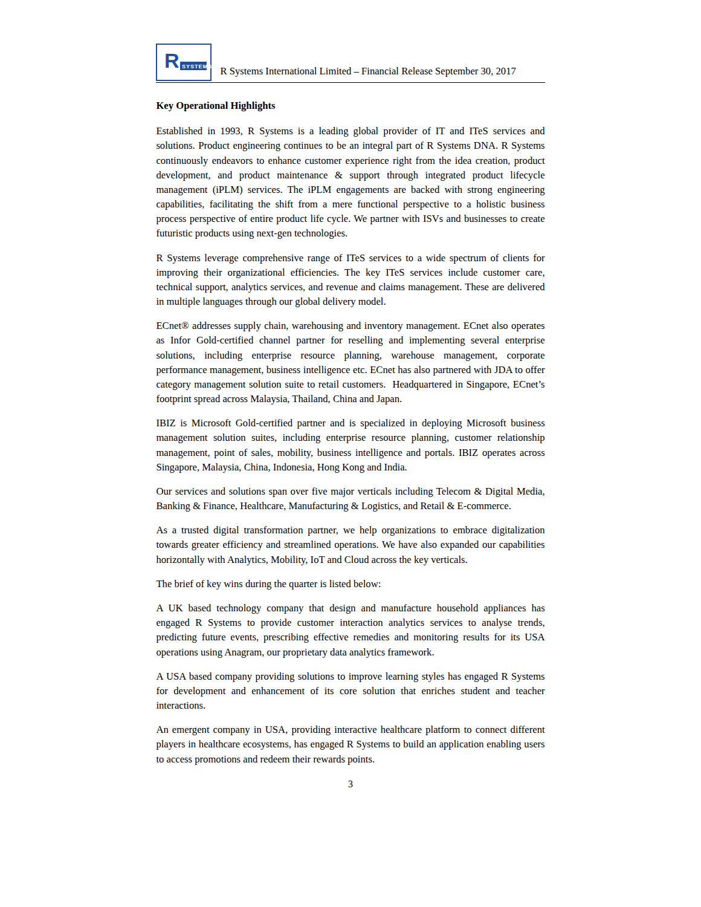R SYSTEMS
R Systems International Limited – Financial Release September 30, 2017
Key Operational Highlights
Established in 1993, R Systems is a leading global provider of IT and ITeS services and solutions. Product engineering continues to be an integral part of R Systems DNA. R Systems continuously endeavors to enhance customer experience right from the idea creation, product development, and product maintenance & support through integrated product lifecycle management (iPLM) services. The iPLM engagements are backed with strong engineering capabilities, facilitating the shift from a mere functional perspective to a holistic business process perspective of entire product life cycle. We partner with ISVs and businesses to create futuristic products using next-gen technologies.
R Systems leverage comprehensive range of ITeS services to a wide spectrum of clients for improving their organizational efficiencies. The key ITeS services include customer care, technical support, analytics services, and revenue and claims management. These are delivered in multiple languages through our global delivery model.
ECnet® addresses supply chain, warehousing and inventory management. ECnet also operates as Infor Gold-certified channel partner for reselling and implementing several enterprise solutions, including enterprise resource planning, warehouse management, corporate performance management, business intelligence etc. ECnet has also partnered with JDA to offer category management solution suite to retail customers. Headquartered in Singapore, ECnet’s footprint spread across Malaysia, Thailand, China and Japan.
IBIZ is Microsoft Gold-certified partner and is specialized in deploying Microsoft business management solution suites, including enterprise resource planning, customer relationship management, point of sales, mobility, business intelligence and portals. IBIZ operates across Singapore, Malaysia, China, Indonesia, Hong Kong and India.
Our services and solutions span over five major verticals including Telecom & Digital Media, Banking & Finance, Healthcare, Manufacturing & Logistics, and Retail & E-commerce.
As a trusted digital transformation partner, we help organizations to embrace digitalization towards greater efficiency and streamlined operations. We have also expanded our capabilities horizontally with Analytics, Mobility, IoT and Cloud across the key verticals.
The brief of key wins during the quarter is listed below:
A UK based technology company that design and manufacture household appliances has engaged R Systems to provide customer interaction analytics services to analyse trends, predicting future events, prescribing effective remedies and monitoring results for its USA operations using Anagram, our proprietary data analytics framework.
A USA based company providing solutions to improve learning styles has engaged R Systems for development and enhancement of its core solution that enriches student and teacher interactions.
An emergent company in USA, providing interactive healthcare platform to connect different players in healthcare ecosystems, has engaged R Systems to build an application enabling users to access promotions and redeem their rewards points.
3